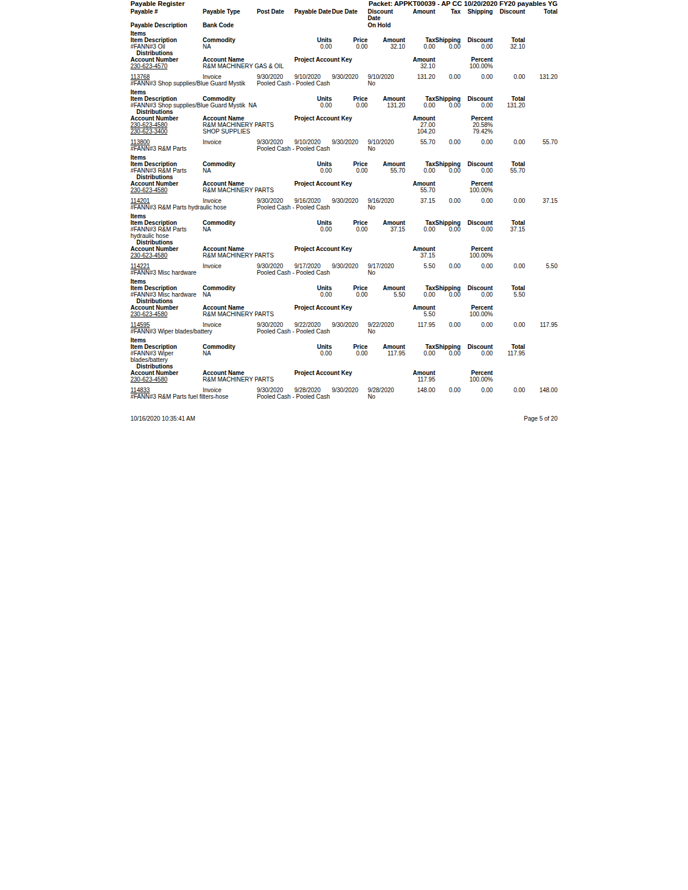Payable Register
Packet: APPKT00039 - AP CC 10/20/2020 FY20 payables YG
| Payable # | Payable Type | Post Date | Payable Date | Due Date | Discount Date | Amount | Tax | Shipping | Discount | Total |
| Payable Description | Bank Code | | | | On Hold | | | | | |
| Items |
| Item Description | Commodity | | Units | Price | Amount | Tax | Shipping | Discount | Total | |
| #FANN#3 Oil | NA | | 0.00 | 0.00 | 32.10 | 0.00 | 0.00 | 0.00 | 32.10 | |
| Distributions |
| Account Number | Account Name | Project Account Key | Amount | Percent | | |
| 230-623-4570 | R&M MACHINERY GAS & OIL | | 32.10 | 100.00% | | |
| 113768 | Invoice | 9/30/2020 | 9/10/2020 | 9/30/2020 | 9/10/2020 | 131.20 | 0.00 | 0.00 | 0.00 | 131.20 |
| #FANN#3 Shop supplies/Blue Guard Mystik | Pooled Cash - Pooled Cash | | No | | | | | |
| Items |
| Item Description | Commodity | | Units | Price | Amount | Tax | Shipping | Discount | Total | |
| #FANN#3 Shop supplies/Blue Guard Mystik NA | | 0.00 | 0.00 | 131.20 | 0.00 | 0.00 | 0.00 | 131.20 | |
| Distributions |
| Account Number | Account Name | Project Account Key | Amount | Percent | | |
| 230-623-4580 | R&M MACHINERY PARTS | | 27.00 | 20.58% | | |
| 230-623-3400 | SHOP SUPPLIES | | 104.20 | 79.42% | | |
| 113800 | Invoice | 9/30/2020 | 9/10/2020 | 9/30/2020 | 9/10/2020 | 55.70 | 0.00 | 0.00 | 0.00 | 55.70 |
| #FANN#3 R&M Parts | Pooled Cash - Pooled Cash | | No | | | | | |
| Items |
| Item Description | Commodity | | Units | Price | Amount | Tax | Shipping | Discount | Total | |
| #FANN#3 R&M Parts | NA | | 0.00 | 0.00 | 55.70 | 0.00 | 0.00 | 0.00 | 55.70 | |
| Distributions |
| Account Number | Account Name | Project Account Key | Amount | Percent | | |
| 230-623-4580 | R&M MACHINERY PARTS | | 55.70 | 100.00% | | |
| 114201 | Invoice | 9/30/2020 | 9/16/2020 | 9/30/2020 | 9/16/2020 | 37.15 | 0.00 | 0.00 | 0.00 | 37.15 |
| #FANN#3 R&M Parts hydraulic hose | Pooled Cash - Pooled Cash | | No | | | | | |
| Items |
| Item Description | Commodity | | Units | Price | Amount | Tax | Shipping | Discount | Total | |
| #FANN#3 R&M Parts hydraulic hose | NA | | 0.00 | 0.00 | 37.15 | 0.00 | 0.00 | 0.00 | 37.15 | |
| Distributions |
| Account Number | Account Name | Project Account Key | Amount | Percent | | |
| 230-623-4580 | R&M MACHINERY PARTS | | 37.15 | 100.00% | | |
| 114221 | Invoice | 9/30/2020 | 9/17/2020 | 9/30/2020 | 9/17/2020 | 5.50 | 0.00 | 0.00 | 0.00 | 5.50 |
| #FANN#3 Misc hardware | Pooled Cash - Pooled Cash | | No | | | | | |
| Items |
| Item Description | Commodity | | Units | Price | Amount | Tax | Shipping | Discount | Total | |
| #FANN#3 Misc hardware | NA | | 0.00 | 0.00 | 5.50 | 0.00 | 0.00 | 0.00 | 5.50 | |
| Distributions |
| Account Number | Account Name | Project Account Key | Amount | Percent | | |
| 230-623-4580 | R&M MACHINERY PARTS | | 5.50 | 100.00% | | |
| 114595 | Invoice | 9/30/2020 | 9/22/2020 | 9/30/2020 | 9/22/2020 | 117.95 | 0.00 | 0.00 | 0.00 | 117.95 |
| #FANN#3 Wiper blades/battery | Pooled Cash - Pooled Cash | | No | | | | | |
| Items |
| Item Description | Commodity | | Units | Price | Amount | Tax | Shipping | Discount | Total | |
| #FANN#3 Wiper blades/battery | NA | | 0.00 | 0.00 | 117.95 | 0.00 | 0.00 | 0.00 | 117.95 | |
| Distributions |
| Account Number | Account Name | Project Account Key | Amount | Percent | | |
| 230-623-4580 | R&M MACHINERY PARTS | | 117.95 | 100.00% | | |
| 114833 | Invoice | 9/30/2020 | 9/28/2020 | 9/30/2020 | 9/28/2020 | 148.00 | 0.00 | 0.00 | 0.00 | 148.00 |
| #FANN#3 R&M Parts fuel filters-hose | Pooled Cash - Pooled Cash | | No | | | | | |
10/16/2020 10:35:41 AM
Page 5 of 20